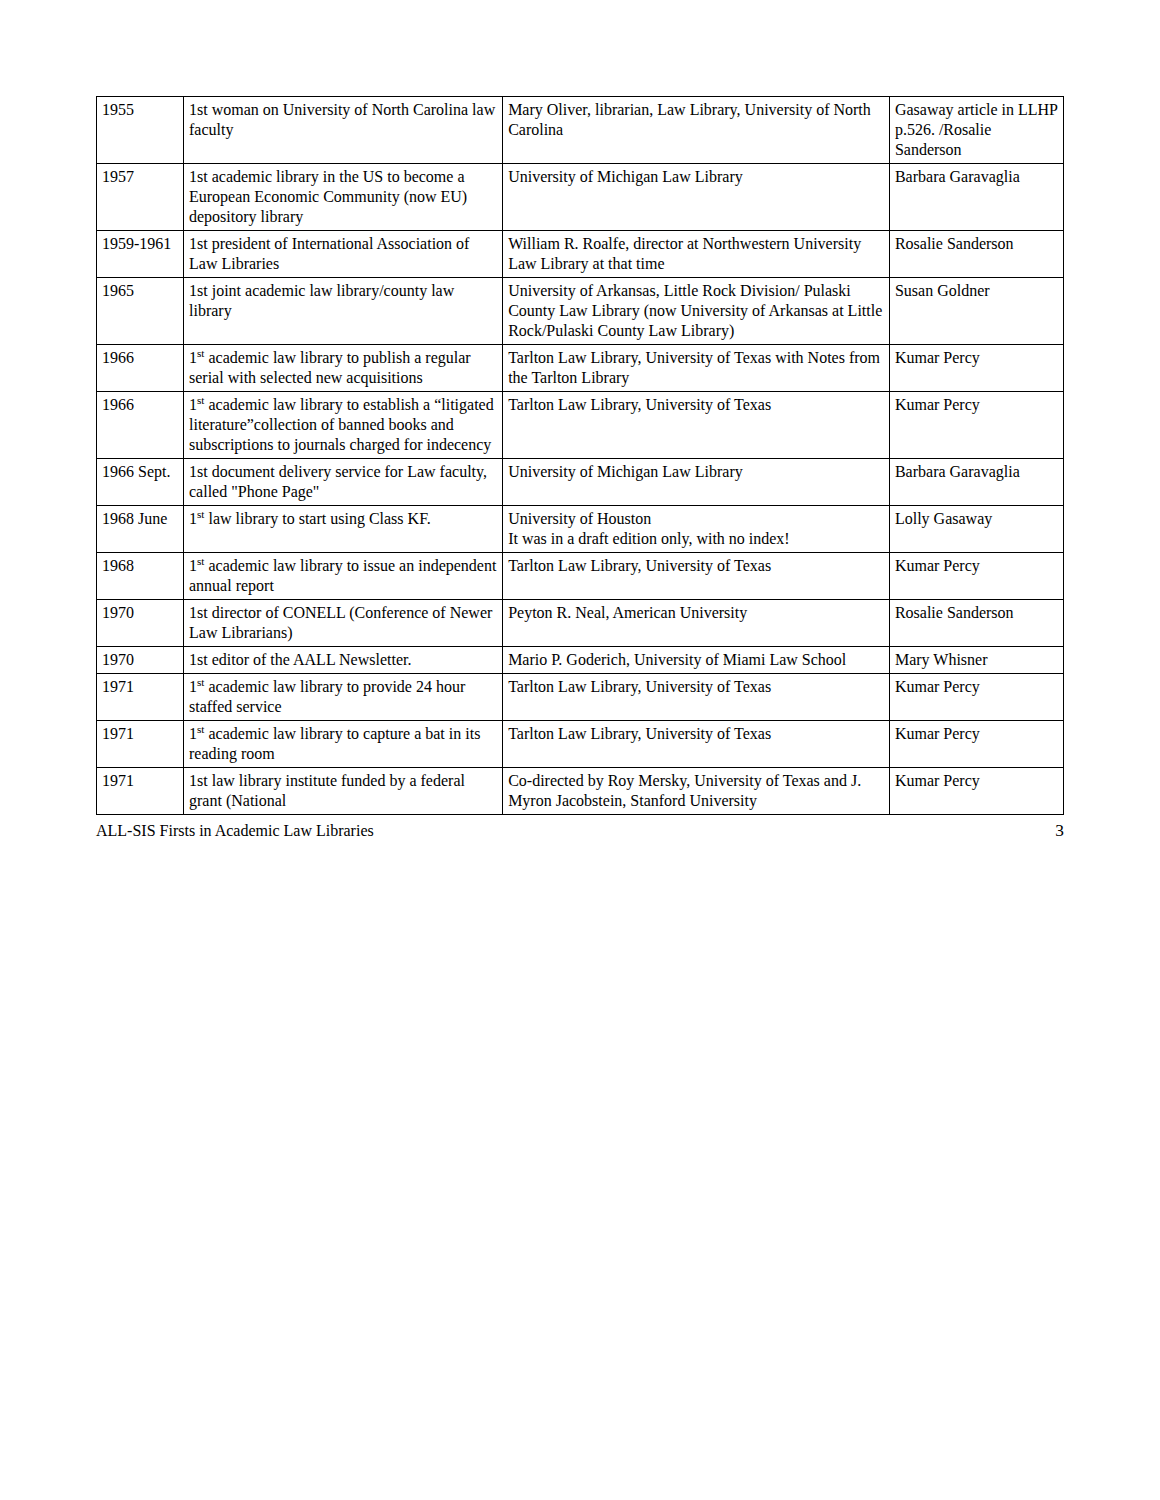| 1955 | 1st woman on University of North Carolina law faculty | Mary Oliver, librarian, Law Library, University of North Carolina | Gasaway article in LLHP p.526. /Rosalie Sanderson |
| 1957 | 1st academic library in the US to become a European Economic Community (now EU) depository library | University of Michigan Law Library | Barbara Garavaglia |
| 1959-1961 | 1st president of International Association of Law Libraries | William R. Roalfe, director at Northwestern University Law Library at that time | Rosalie Sanderson |
| 1965 | 1st joint academic law library/county law library | University of Arkansas, Little Rock Division/ Pulaski County Law Library (now University of Arkansas at Little Rock/Pulaski County Law Library) | Susan Goldner |
| 1966 | 1 st academic law library to publish a regular serial with selected new acquisitions | Tarlton Law Library, University of Texas with Notes from the Tarlton Library | Kumar Percy |
| 1966 | 1 st academic law library to establish a “litigated literature”collection of banned books and subscriptions to journals charged for indecency | Tarlton Law Library, University of Texas | Kumar Percy |
| 1966 Sept. | 1st document delivery service for Law faculty, called "Phone Page" | University of Michigan Law Library | Barbara Garavaglia |
| 1968 June | 1 st law library to start using Class KF. | University of Houston It was in a draft edition only, with no index! | Lolly Gasaway |
| 1968 | 1 st academic law library to issue an independent annual report | Tarlton Law Library, University of Texas | Kumar Percy |
| 1970 | 1st director of CONELL (Conference of Newer Law Librarians) | Peyton R. Neal, American University | Rosalie Sanderson |
| 1970 | 1st editor of the AALL Newsletter. | Mario P. Goderich, University of Miami Law School | Mary Whisner |
| 1971 | 1 st academic law library to provide 24 hour staffed service | Tarlton Law Library, University of Texas | Kumar Percy |
| 1971 | 1 st academic law library to capture a bat in its reading room | Tarlton Law Library, University of Texas | Kumar Percy |
| 1971 | 1st law library institute funded by a federal grant (National | Co-directed by Roy Mersky, University of Texas and J. Myron Jacobstein, Stanford University | Kumar Percy |
ALL-SIS Firsts in Academic Law Libraries 3